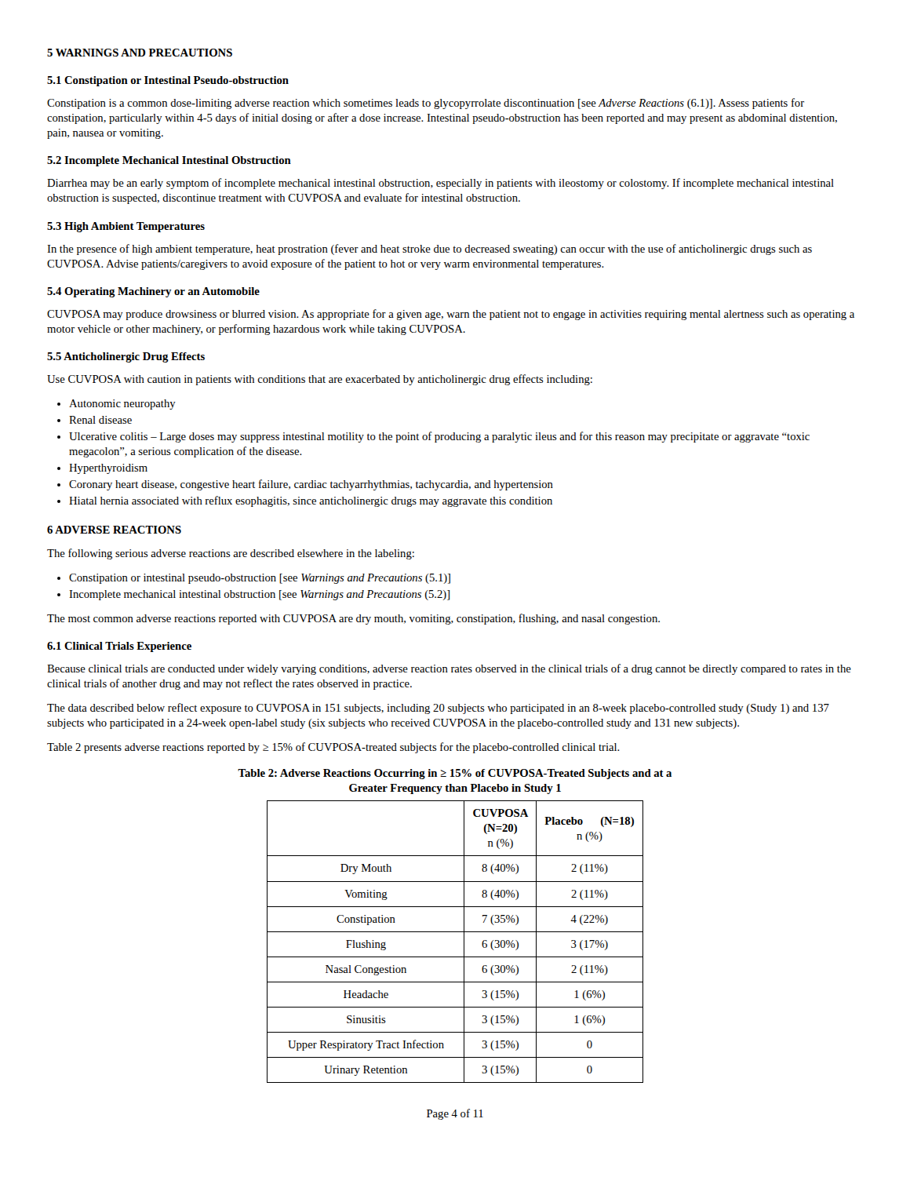5 WARNINGS AND PRECAUTIONS
5.1 Constipation or Intestinal Pseudo-obstruction
Constipation is a common dose-limiting adverse reaction which sometimes leads to glycopyrrolate discontinuation [see Adverse Reactions (6.1)]. Assess patients for constipation, particularly within 4-5 days of initial dosing or after a dose increase. Intestinal pseudo-obstruction has been reported and may present as abdominal distention, pain, nausea or vomiting.
5.2 Incomplete Mechanical Intestinal Obstruction
Diarrhea may be an early symptom of incomplete mechanical intestinal obstruction, especially in patients with ileostomy or colostomy. If incomplete mechanical intestinal obstruction is suspected, discontinue treatment with CUVPOSA and evaluate for intestinal obstruction.
5.3 High Ambient Temperatures
In the presence of high ambient temperature, heat prostration (fever and heat stroke due to decreased sweating) can occur with the use of anticholinergic drugs such as CUVPOSA. Advise patients/caregivers to avoid exposure of the patient to hot or very warm environmental temperatures.
5.4 Operating Machinery or an Automobile
CUVPOSA may produce drowsiness or blurred vision. As appropriate for a given age, warn the patient not to engage in activities requiring mental alertness such as operating a motor vehicle or other machinery, or performing hazardous work while taking CUVPOSA.
5.5 Anticholinergic Drug Effects
Use CUVPOSA with caution in patients with conditions that are exacerbated by anticholinergic drug effects including:
Autonomic neuropathy
Renal disease
Ulcerative colitis – Large doses may suppress intestinal motility to the point of producing a paralytic ileus and for this reason may precipitate or aggravate “toxic megacolon”, a serious complication of the disease.
Hyperthyroidism
Coronary heart disease, congestive heart failure, cardiac tachyarrhythmias, tachycardia, and hypertension
Hiatal hernia associated with reflux esophagitis, since anticholinergic drugs may aggravate this condition
6 ADVERSE REACTIONS
The following serious adverse reactions are described elsewhere in the labeling:
Constipation or intestinal pseudo-obstruction [see Warnings and Precautions (5.1)]
Incomplete mechanical intestinal obstruction [see Warnings and Precautions (5.2)]
The most common adverse reactions reported with CUVPOSA are dry mouth, vomiting, constipation, flushing, and nasal congestion.
6.1 Clinical Trials Experience
Because clinical trials are conducted under widely varying conditions, adverse reaction rates observed in the clinical trials of a drug cannot be directly compared to rates in the clinical trials of another drug and may not reflect the rates observed in practice.
The data described below reflect exposure to CUVPOSA in 151 subjects, including 20 subjects who participated in an 8-week placebo-controlled study (Study 1) and 137 subjects who participated in a 24-week open-label study (six subjects who received CUVPOSA in the placebo-controlled study and 131 new subjects).
Table 2 presents adverse reactions reported by ≥ 15% of CUVPOSA-treated subjects for the placebo-controlled clinical trial.
Table 2: Adverse Reactions Occurring in ≥ 15% of CUVPOSA-Treated Subjects and at a
Greater Frequency than Placebo in Study 1
| | CUVPOSA (N=20) n (%) | Placebo (N=18) n (%) |
| --- | --- | --- |
| Dry Mouth | 8 (40%) | 2 (11%) |
| Vomiting | 8 (40%) | 2 (11%) |
| Constipation | 7 (35%) | 4 (22%) |
| Flushing | 6 (30%) | 3 (17%) |
| Nasal Congestion | 6 (30%) | 2 (11%) |
| Headache | 3 (15%) | 1 (6%) |
| Sinusitis | 3 (15%) | 1 (6%) |
| Upper Respiratory Tract Infection | 3 (15%) | 0 |
| Urinary Retention | 3 (15%) | 0 |
Page 4 of 11